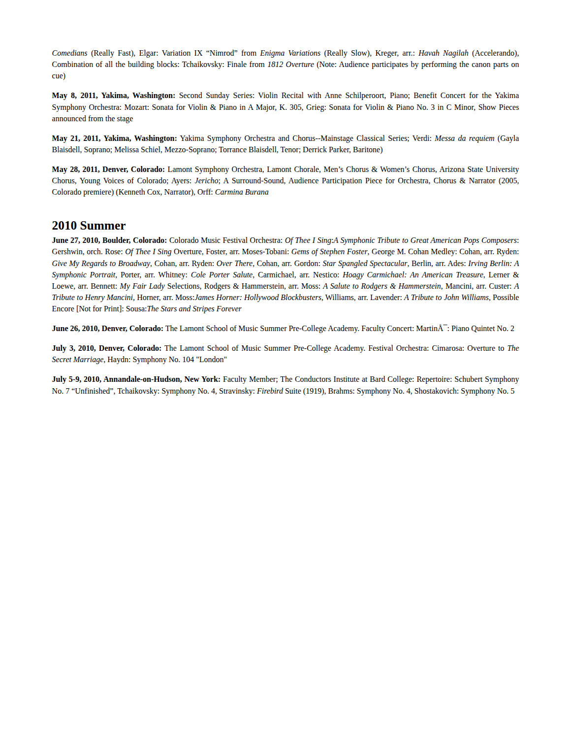Comedians (Really Fast), Elgar: Variation IX “Nimrod” from Enigma Variations (Really Slow), Kreger, arr.: Havah Nagilah (Accelerando), Combination of all the building blocks: Tchaikovsky: Finale from 1812 Overture (Note: Audience participates by performing the canon parts on cue)
May 8, 2011, Yakima, Washington: Second Sunday Series: Violin Recital with Anne Schilperoort, Piano; Benefit Concert for the Yakima Symphony Orchestra: Mozart: Sonata for Violin & Piano in A Major, K. 305, Grieg: Sonata for Violin & Piano No. 3 in C Minor, Show Pieces announced from the stage
May 21, 2011, Yakima, Washington: Yakima Symphony Orchestra and Chorus--Mainstage Classical Series; Verdi: Messa da requiem (Gayla Blaisdell, Soprano; Melissa Schiel, Mezzo-Soprano; Torrance Blaisdell, Tenor; Derrick Parker, Baritone)
May 28, 2011, Denver, Colorado: Lamont Symphony Orchestra, Lamont Chorale, Men’s Chorus & Women’s Chorus, Arizona State University Chorus, Young Voices of Colorado; Ayers: Jericho; A Surround-Sound, Audience Participation Piece for Orchestra, Chorus & Narrator (2005, Colorado premiere) (Kenneth Cox, Narrator), Orff: Carmina Burana
2010 Summer
June 27, 2010, Boulder, Colorado: Colorado Music Festival Orchestra: Of Thee I Sing:A Symphonic Tribute to Great American Pops Composers: Gershwin, orch. Rose: Of Thee I Sing Overture, Foster, arr. Moses-Tobani: Gems of Stephen Foster, George M. Cohan Medley: Cohan, arr. Ryden: Give My Regards to Broadway, Cohan, arr. Ryden: Over There, Cohan, arr. Gordon: Star Spangled Spectacular, Berlin, arr. Ades: Irving Berlin: A Symphonic Portrait, Porter, arr. Whitney: Cole Porter Salute, Carmichael, arr. Nestico: Hoagy Carmichael: An American Treasure, Lerner & Loewe, arr. Bennett: My Fair Lady Selections, Rodgers & Hammerstein, arr. Moss: A Salute to Rodgers & Hammerstein, Mancini, arr. Custer: A Tribute to Henry Mancini, Horner, arr. Moss:James Horner: Hollywood Blockbusters, Williams, arr. Lavender: A Tribute to John Williams, Possible Encore [Not for Print]: Sousa:The Stars and Stripes Forever
June 26, 2010, Denver, Colorado: The Lamont School of Music Summer Pre-College Academy. Faculty Concert: MartinÅ¯: Piano Quintet No. 2
July 3, 2010, Denver, Colorado: The Lamont School of Music Summer Pre-College Academy. Festival Orchestra: Cimarosa: Overture to The Secret Marriage, Haydn: Symphony No. 104 "London"
July 5-9, 2010, Annandale-on-Hudson, New York: Faculty Member; The Conductors Institute at Bard College: Repertoire: Schubert Symphony No. 7 “Unfinished”, Tchaikovsky: Symphony No. 4, Stravinsky: Firebird Suite (1919), Brahms: Symphony No. 4, Shostakovich: Symphony No. 5